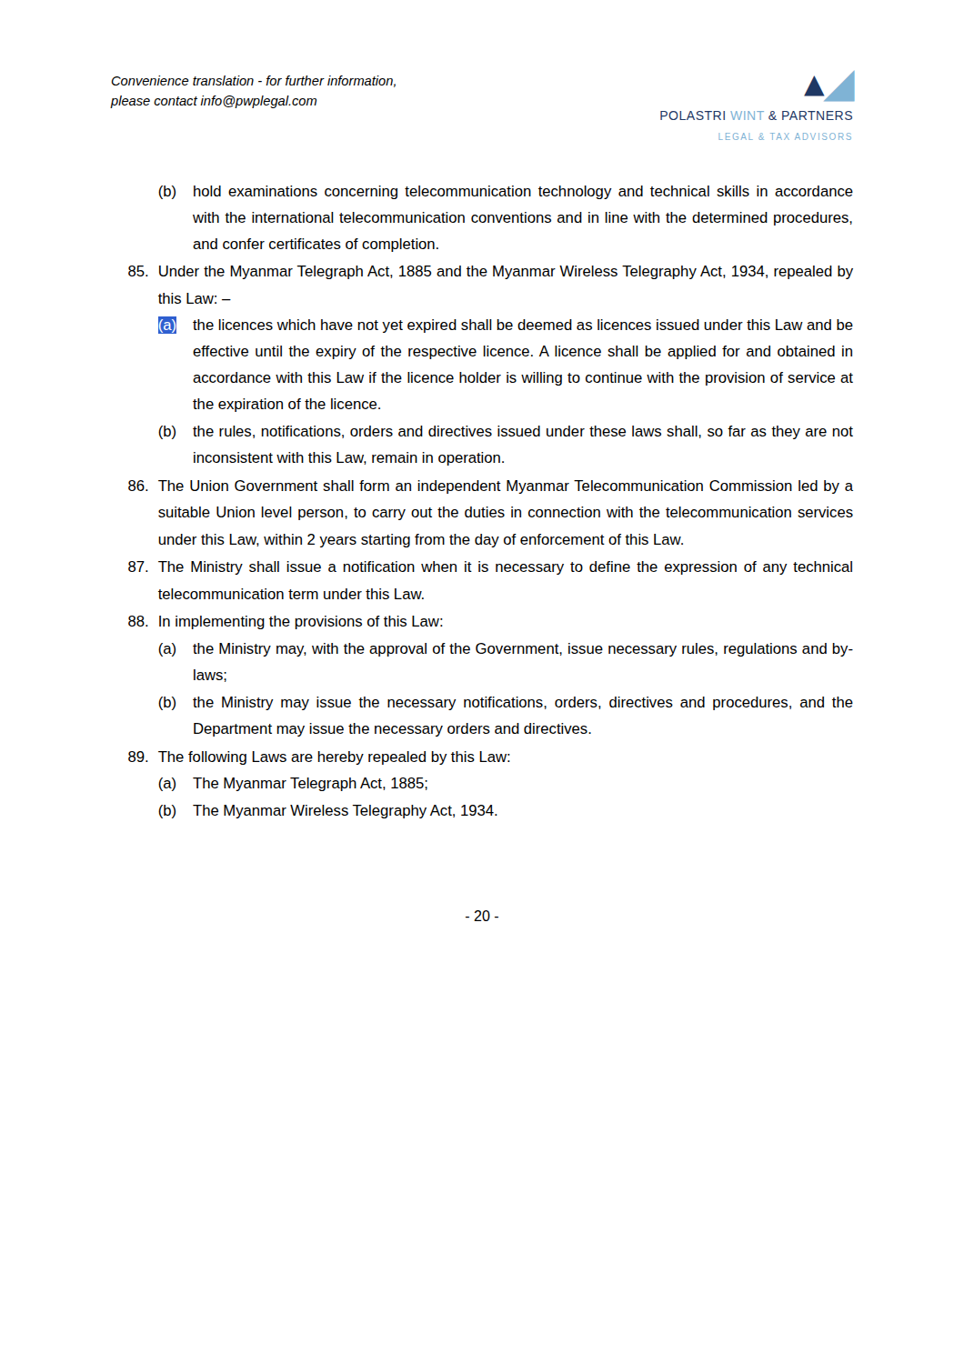Convenience translation - for further information,
please contact info@pwplegal.com
▴◢
POLASTRI WINT & PARTNERS
LEGAL & TAX ADVISORS
(b) hold examinations concerning telecommunication technology and technical skills in accordance with the international telecommunication conventions and in line with the determined procedures, and confer certificates of completion.
85. Under the Myanmar Telegraph Act, 1885 and the Myanmar Wireless Telegraphy Act, 1934, repealed by this Law: –
(a) the licences which have not yet expired shall be deemed as licences issued under this Law and be effective until the expiry of the respective licence. A licence shall be applied for and obtained in accordance with this Law if the licence holder is willing to continue with the provision of service at the expiration of the licence.
(b) the rules, notifications, orders and directives issued under these laws shall, so far as they are not inconsistent with this Law, remain in operation.
86. The Union Government shall form an independent Myanmar Telecommunication Commission led by a suitable Union level person, to carry out the duties in connection with the telecommunication services under this Law, within 2 years starting from the day of enforcement of this Law.
87. The Ministry shall issue a notification when it is necessary to define the expression of any technical telecommunication term under this Law.
88. In implementing the provisions of this Law:
(a) the Ministry may, with the approval of the Government, issue necessary rules, regulations and by-laws;
(b) the Ministry may issue the necessary notifications, orders, directives and procedures, and the Department may issue the necessary orders and directives.
89. The following Laws are hereby repealed by this Law:
(a) The Myanmar Telegraph Act, 1885;
(b) The Myanmar Wireless Telegraphy Act, 1934.
- 20 -